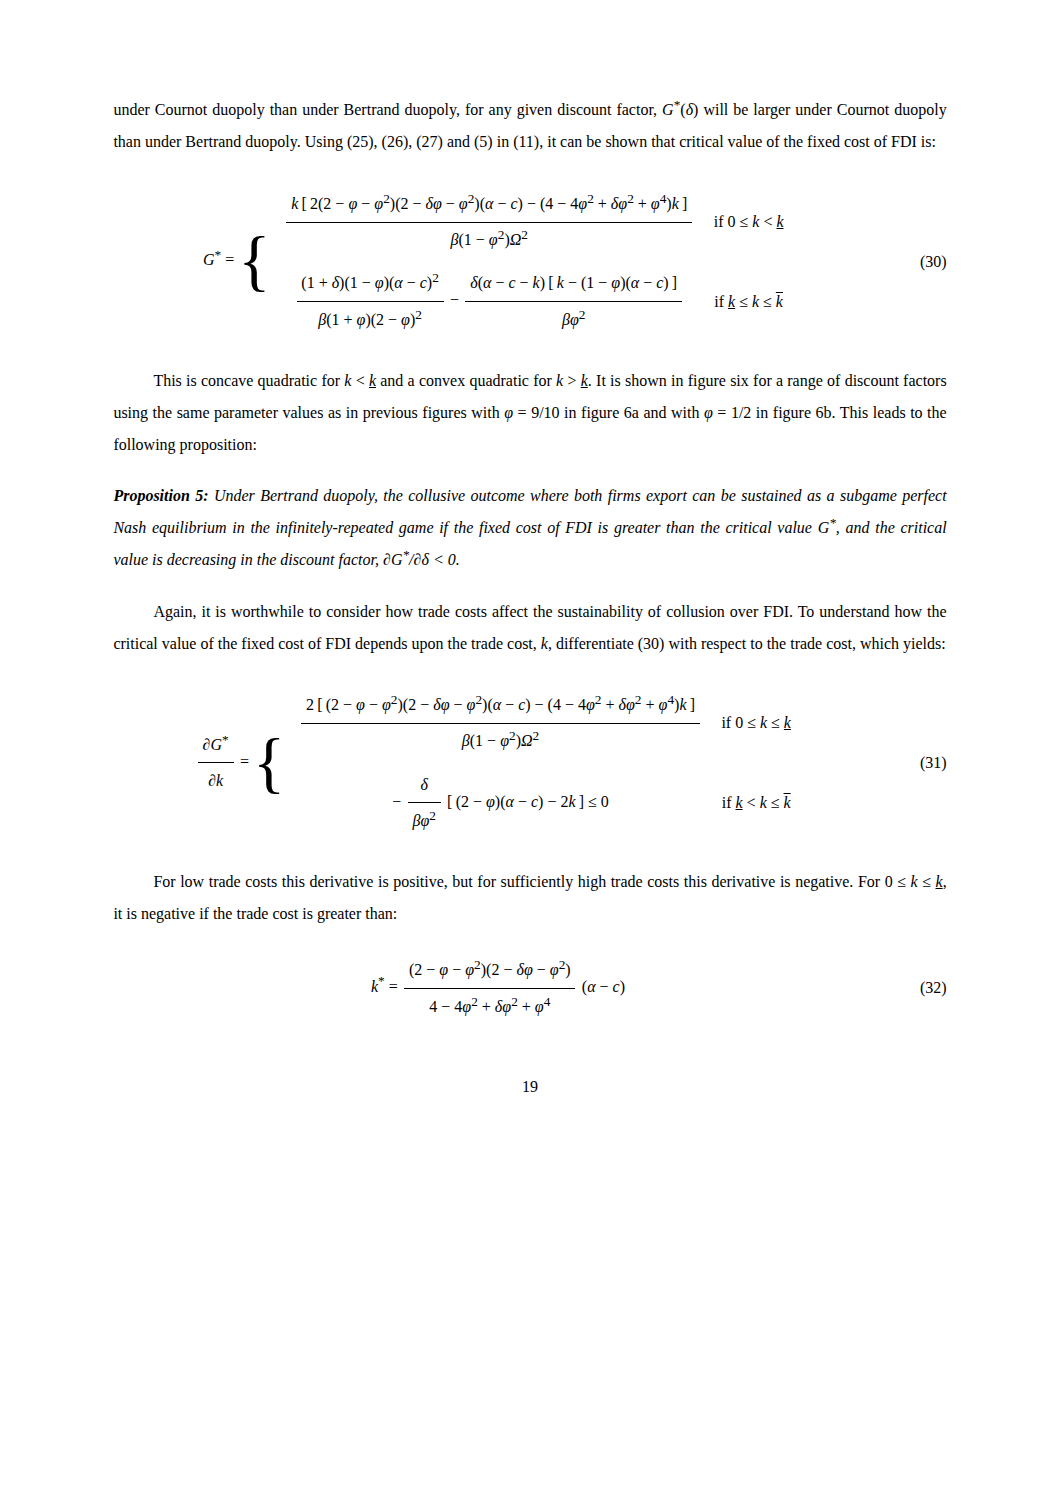under Cournot duopoly than under Bertrand duopoly, for any given discount factor, G*(δ) will be larger under Cournot duopoly than under Bertrand duopoly. Using (25), (26), (27) and (5) in (11), it can be shown that critical value of the fixed cost of FDI is:
G* = {
| k [ 2(2 − φ − φ 2 )(2 − δφ − φ 2 )( α − c ) − (4 − 4 φ 2 + δφ 2 + φ 4 ) k ] β (1 − φ 2 ) Ω 2 | if 0 ≤ k < k |
| (1 + δ )(1 − φ )( α − c ) 2 β (1 + φ )(2 − φ ) 2 − δ ( α − c − k ) [ k − (1 − φ )( α − c ) ] βφ 2 | if k ≤ k ≤ k |
(30)
This is concave quadratic for k < k and a convex quadratic for k > k. It is shown in figure six for a range of discount factors using the same parameter values as in previous figures with φ = 9/10 in figure 6a and with φ = 1/2 in figure 6b. This leads to the following proposition:
Proposition 5: Under Bertrand duopoly, the collusive outcome where both firms export can be sustained as a subgame perfect Nash equilibrium in the infinitely-repeated game if the fixed cost of FDI is greater than the critical value G*, and the critical value is decreasing in the discount factor, ∂G*/∂δ < 0.
Again, it is worthwhile to consider how trade costs affect the sustainability of collusion over FDI. To understand how the critical value of the fixed cost of FDI depends upon the trade cost, k, differentiate (30) with respect to the trade cost, which yields:
∂G* ∂k = {
| 2 [ (2 − φ − φ 2 )(2 − δφ − φ 2 )( α − c ) − (4 − 4 φ 2 + δφ 2 + φ 4 ) k ] β (1 − φ 2 ) Ω 2 | if 0 ≤ k ≤ k |
| − δ βφ 2 [ (2 − φ )( α − c ) − 2 k ] ≤ 0 | if k < k ≤ k |
(31)
For low trade costs this derivative is positive, but for sufficiently high trade costs this derivative is negative. For 0 ≤ k ≤ k, it is negative if the trade cost is greater than:
k* = (2 − φ − φ2)(2 − δφ − φ2) 4 − 4φ2 + δφ2 + φ4 (α − c)
(32)
19